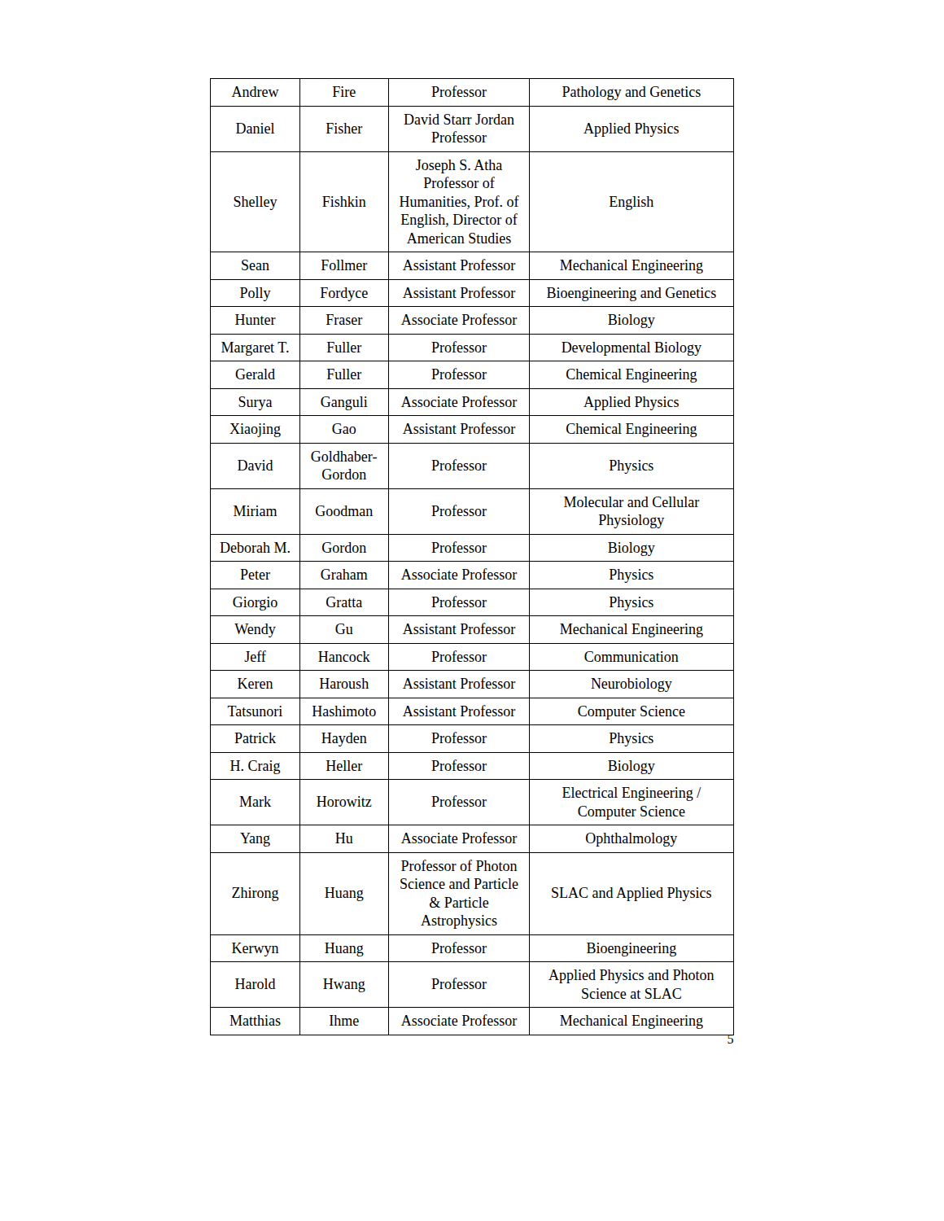| Andrew | Fire | Professor | Pathology and Genetics |
| Daniel | Fisher | David Starr Jordan Professor | Applied Physics |
| Shelley | Fishkin | Joseph S. Atha Professor of Humanities, Prof. of English, Director of American Studies | English |
| Sean | Follmer | Assistant Professor | Mechanical Engineering |
| Polly | Fordyce | Assistant Professor | Bioengineering and Genetics |
| Hunter | Fraser | Associate Professor | Biology |
| Margaret T. | Fuller | Professor | Developmental Biology |
| Gerald | Fuller | Professor | Chemical Engineering |
| Surya | Ganguli | Associate Professor | Applied Physics |
| Xiaojing | Gao | Assistant Professor | Chemical Engineering |
| David | Goldhaber-Gordon | Professor | Physics |
| Miriam | Goodman | Professor | Molecular and Cellular Physiology |
| Deborah M. | Gordon | Professor | Biology |
| Peter | Graham | Associate Professor | Physics |
| Giorgio | Gratta | Professor | Physics |
| Wendy | Gu | Assistant Professor | Mechanical Engineering |
| Jeff | Hancock | Professor | Communication |
| Keren | Haroush | Assistant Professor | Neurobiology |
| Tatsunori | Hashimoto | Assistant Professor | Computer Science |
| Patrick | Hayden | Professor | Physics |
| H. Craig | Heller | Professor | Biology |
| Mark | Horowitz | Professor | Electrical Engineering / Computer Science |
| Yang | Hu | Associate Professor | Ophthalmology |
| Zhirong | Huang | Professor of Photon Science and Particle & Particle Astrophysics | SLAC and Applied Physics |
| Kerwyn | Huang | Professor | Bioengineering |
| Harold | Hwang | Professor | Applied Physics and Photon Science at SLAC |
| Matthias | Ihme | Associate Professor | Mechanical Engineering |
5